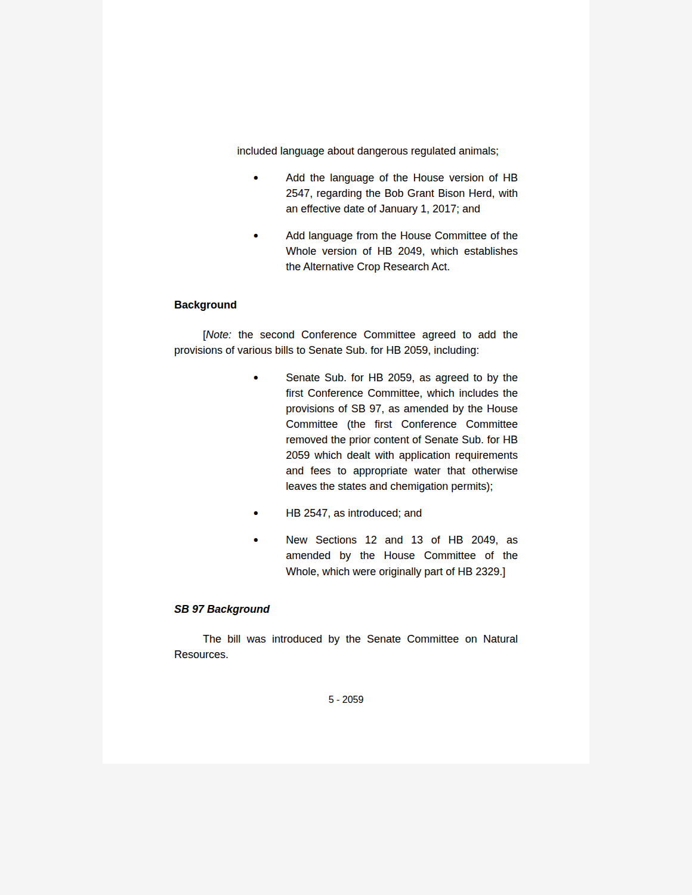included language about dangerous regulated animals;
Add the language of the House version of HB 2547, regarding the Bob Grant Bison Herd, with an effective date of January 1, 2017; and
Add language from the House Committee of the Whole version of HB 2049, which establishes the Alternative Crop Research Act.
Background
[Note: the second Conference Committee agreed to add the provisions of various bills to Senate Sub. for HB 2059, including:
Senate Sub. for HB 2059, as agreed to by the first Conference Committee, which includes the provisions of SB 97, as amended by the House Committee (the first Conference Committee removed the prior content of Senate Sub. for HB 2059 which dealt with application requirements and fees to appropriate water that otherwise leaves the states and chemigation permits);
HB 2547, as introduced; and
New Sections 12 and 13 of HB 2049, as amended by the House Committee of the Whole, which were originally part of HB 2329.]
SB 97 Background
The bill was introduced by the Senate Committee on Natural Resources.
5 - 2059